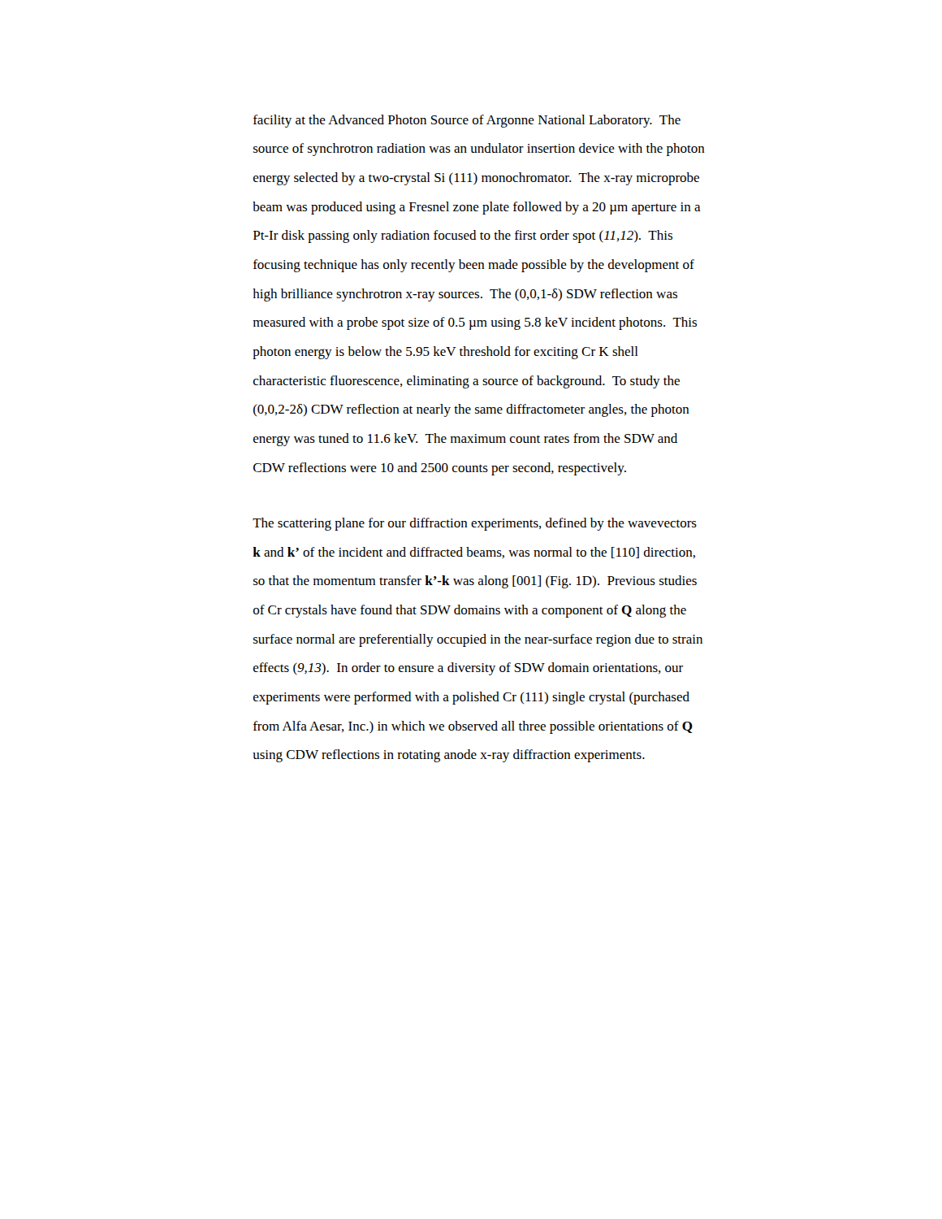facility at the Advanced Photon Source of Argonne National Laboratory. The source of synchrotron radiation was an undulator insertion device with the photon energy selected by a two-crystal Si (111) monochromator. The x-ray microprobe beam was produced using a Fresnel zone plate followed by a 20 µm aperture in a Pt-Ir disk passing only radiation focused to the first order spot (11,12). This focusing technique has only recently been made possible by the development of high brilliance synchrotron x-ray sources. The (0,0,1-δ) SDW reflection was measured with a probe spot size of 0.5 µm using 5.8 keV incident photons. This photon energy is below the 5.95 keV threshold for exciting Cr K shell characteristic fluorescence, eliminating a source of background. To study the (0,0,2-2δ) CDW reflection at nearly the same diffractometer angles, the photon energy was tuned to 11.6 keV. The maximum count rates from the SDW and CDW reflections were 10 and 2500 counts per second, respectively.
The scattering plane for our diffraction experiments, defined by the wavevectors k and k’ of the incident and diffracted beams, was normal to the [110] direction, so that the momentum transfer k’-k was along [001] (Fig. 1D). Previous studies of Cr crystals have found that SDW domains with a component of Q along the surface normal are preferentially occupied in the near-surface region due to strain effects (9,13). In order to ensure a diversity of SDW domain orientations, our experiments were performed with a polished Cr (111) single crystal (purchased from Alfa Aesar, Inc.) in which we observed all three possible orientations of Q using CDW reflections in rotating anode x-ray diffraction experiments.